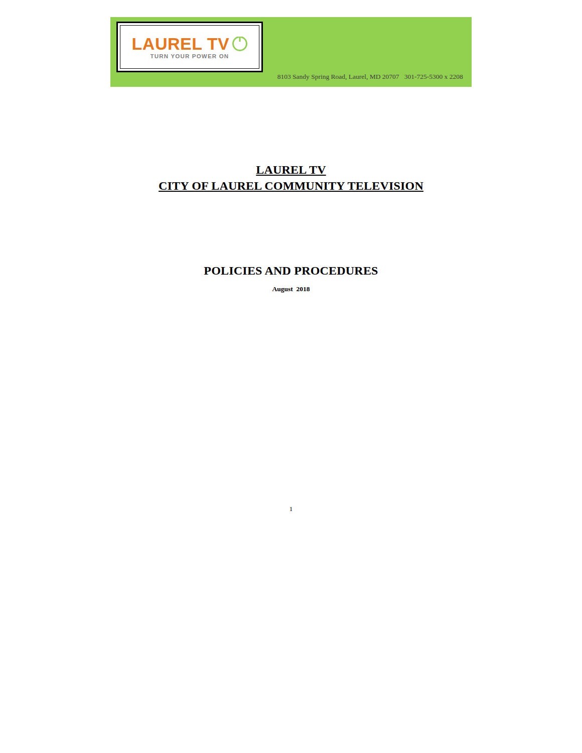LAUREL TV
TURN YOUR POWER ON
8103 Sandy Spring Road, Laurel, MD 20707 301-725-5300 x 2208
LAUREL TV
CITY OF LAUREL COMMUNITY TELEVISION
POLICIES AND PROCEDURES
August 2018
1